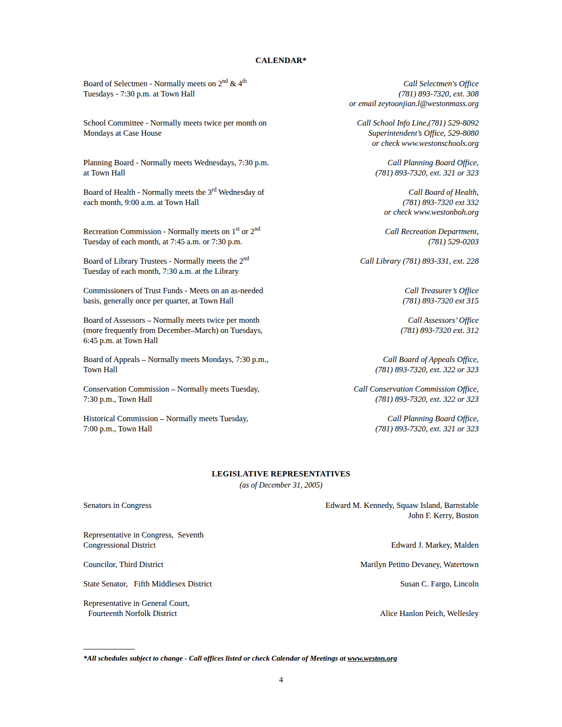CALENDAR*
| Board of Selectmen - Normally meets on 2 nd & 4 th Tuesdays - 7:30 p.m. at Town Hall | Call Selectmen's Office (781) 893-7320, ext. 308 or email zeytoonjian.l@westonmass.org |
| School Committee - Normally meets twice per month on Mondays at Case House | Call School Info Line,(781) 529-8092 Superintendent’s Office, 529-8080 or check www.westonschools.org |
| Planning Board - Normally meets Wednesdays, 7:30 p.m. at Town Hall | Call Planning Board Office, (781) 893-7320, ext. 321 or 323 |
| Board of Health - Normally meets the 3 rd Wednesday of each month, 9:00 a.m. at Town Hall | Call Board of Health, (781) 893-7320 ext 332 or check www.westonboh.org |
| Recreation Commission - Normally meets on 1 st or 2 nd Tuesday of each month, at 7:45 a.m. or 7:30 p.m. | Call Recreation Department, (781) 529-0203 |
| Board of Library Trustees - Normally meets the 2 nd Tuesday of each month, 7:30 a.m. at the Library | Call Library (781) 893-331, ext. 228 |
| Commissioners of Trust Funds - Meets on an as-needed basis, generally once per quarter, at Town Hall | Call Treasurer’s Office (781) 893-7320 ext 315 |
| Board of Assessors – Normally meets twice per month (more frequently from December–March) on Tuesdays, 6:45 p.m. at Town Hall | Call Assessors’ Office (781) 893-7320 ext. 312 |
| Board of Appeals – Normally meets Mondays, 7:30 p.m., Town Hall | Call Board of Appeals Office, (781) 893-7320, ext. 322 or 323 |
| Conservation Commission – Normally meets Tuesday, 7:30 p.m., Town Hall | Call Conservation Commission Office, (781) 893-7320, ext. 322 or 323 |
| Historical Commission – Normally meets Tuesday, 7:00 p.m., Town Hall | Call Planning Board Office, (781) 893-7320, ext. 321 or 323 |
LEGISLATIVE REPRESENTATIVES
(as of December 31, 2005)
| Senators in Congress | Edward M. Kennedy, Squaw Island, Barnstable John F. Kerry, Boston |
| Representative in Congress, Seventh Congressional District | Edward J. Markey, Malden |
| Councilor, Third District | Marilyn Petitto Devaney, Watertown |
| State Senator, Fifth Middlesex District | Susan C. Fargo, Lincoln |
| Representative in General Court, Fourteenth Norfolk District | Alice Hanlon Peich, Wellesley |
*All schedules subject to change - Call offices listed or check Calendar of Meetings at www.weston.org
4